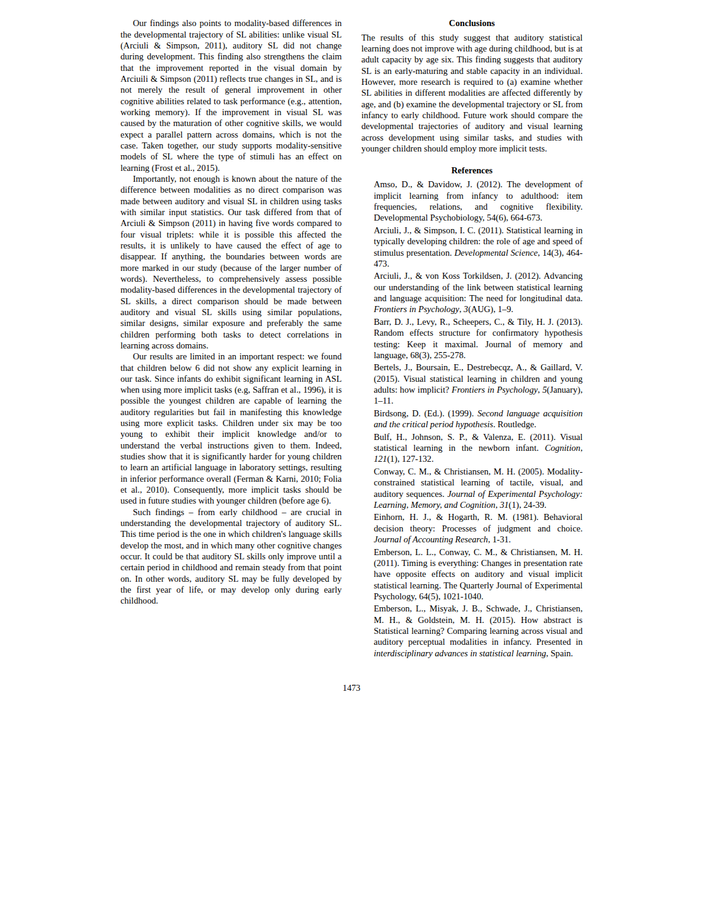Our findings also points to modality-based differences in the developmental trajectory of SL abilities: unlike visual SL (Arciuli & Simpson, 2011), auditory SL did not change during development. This finding also strengthens the claim that the improvement reported in the visual domain by Arciuili & Simpson (2011) reflects true changes in SL, and is not merely the result of general improvement in other cognitive abilities related to task performance (e.g., attention, working memory). If the improvement in visual SL was caused by the maturation of other cognitive skills, we would expect a parallel pattern across domains, which is not the case. Taken together, our study supports modality-sensitive models of SL where the type of stimuli has an effect on learning (Frost et al., 2015).
Importantly, not enough is known about the nature of the difference between modalities as no direct comparison was made between auditory and visual SL in children using tasks with similar input statistics. Our task differed from that of Arciuli & Simpson (2011) in having five words compared to four visual triplets: while it is possible this affected the results, it is unlikely to have caused the effect of age to disappear. If anything, the boundaries between words are more marked in our study (because of the larger number of words). Nevertheless, to comprehensively assess possible modality-based differences in the developmental trajectory of SL skills, a direct comparison should be made between auditory and visual SL skills using similar populations, similar designs, similar exposure and preferably the same children performing both tasks to detect correlations in learning across domains.
Our results are limited in an important respect: we found that children below 6 did not show any explicit learning in our task. Since infants do exhibit significant learning in ASL when using more implicit tasks (e.g, Saffran et al., 1996), it is possible the youngest children are capable of learning the auditory regularities but fail in manifesting this knowledge using more explicit tasks. Children under six may be too young to exhibit their implicit knowledge and/or to understand the verbal instructions given to them. Indeed, studies show that it is significantly harder for young children to learn an artificial language in laboratory settings, resulting in inferior performance overall (Ferman & Karni, 2010; Folia et al., 2010). Consequently, more implicit tasks should be used in future studies with younger children (before age 6).
Such findings – from early childhood – are crucial in understanding the developmental trajectory of auditory SL. This time period is the one in which children's language skills develop the most, and in which many other cognitive changes occur. It could be that auditory SL skills only improve until a certain period in childhood and remain steady from that point on. In other words, auditory SL may be fully developed by the first year of life, or may develop only during early childhood.
Conclusions
The results of this study suggest that auditory statistical learning does not improve with age during childhood, but is at adult capacity by age six. This finding suggests that auditory SL is an early-maturing and stable capacity in an individual. However, more research is required to (a) examine whether SL abilities in different modalities are affected differently by age, and (b) examine the developmental trajectory or SL from infancy to early childhood. Future work should compare the developmental trajectories of auditory and visual learning across development using similar tasks, and studies with younger children should employ more implicit tests.
References
Amso, D., & Davidow, J. (2012). The development of implicit learning from infancy to adulthood: item frequencies, relations, and cognitive flexibility. Developmental Psychobiology, 54(6), 664-673.
Arciuli, J., & Simpson, I. C. (2011). Statistical learning in typically developing children: the role of age and speed of stimulus presentation. Developmental Science, 14(3), 464-473.
Arciuli, J., & von Koss Torkildsen, J. (2012). Advancing our understanding of the link between statistical learning and language acquisition: The need for longitudinal data. Frontiers in Psychology, 3(AUG), 1–9.
Barr, D. J., Levy, R., Scheepers, C., & Tily, H. J. (2013). Random effects structure for confirmatory hypothesis testing: Keep it maximal. Journal of memory and language, 68(3), 255-278.
Bertels, J., Boursain, E., Destrebecqz, A., & Gaillard, V. (2015). Visual statistical learning in children and young adults: how implicit? Frontiers in Psychology, 5(January), 1–11.
Birdsong, D. (Ed.). (1999). Second language acquisition and the critical period hypothesis. Routledge.
Bulf, H., Johnson, S. P., & Valenza, E. (2011). Visual statistical learning in the newborn infant. Cognition, 121(1), 127-132.
Conway, C. M., & Christiansen, M. H. (2005). Modality-constrained statistical learning of tactile, visual, and auditory sequences. Journal of Experimental Psychology: Learning, Memory, and Cognition, 31(1), 24-39.
Einhorn, H. J., & Hogarth, R. M. (1981). Behavioral decision theory: Processes of judgment and choice. Journal of Accounting Research, 1-31.
Emberson, L. L., Conway, C. M., & Christiansen, M. H. (2011). Timing is everything: Changes in presentation rate have opposite effects on auditory and visual implicit statistical learning. The Quarterly Journal of Experimental Psychology, 64(5), 1021-1040.
Emberson, L., Misyak, J. B., Schwade, J., Christiansen, M. H., & Goldstein, M. H. (2015). How abstract is Statistical learning? Comparing learning across visual and auditory perceptual modalities in infancy. Presented in interdisciplinary advances in statistical learning, Spain.
1473